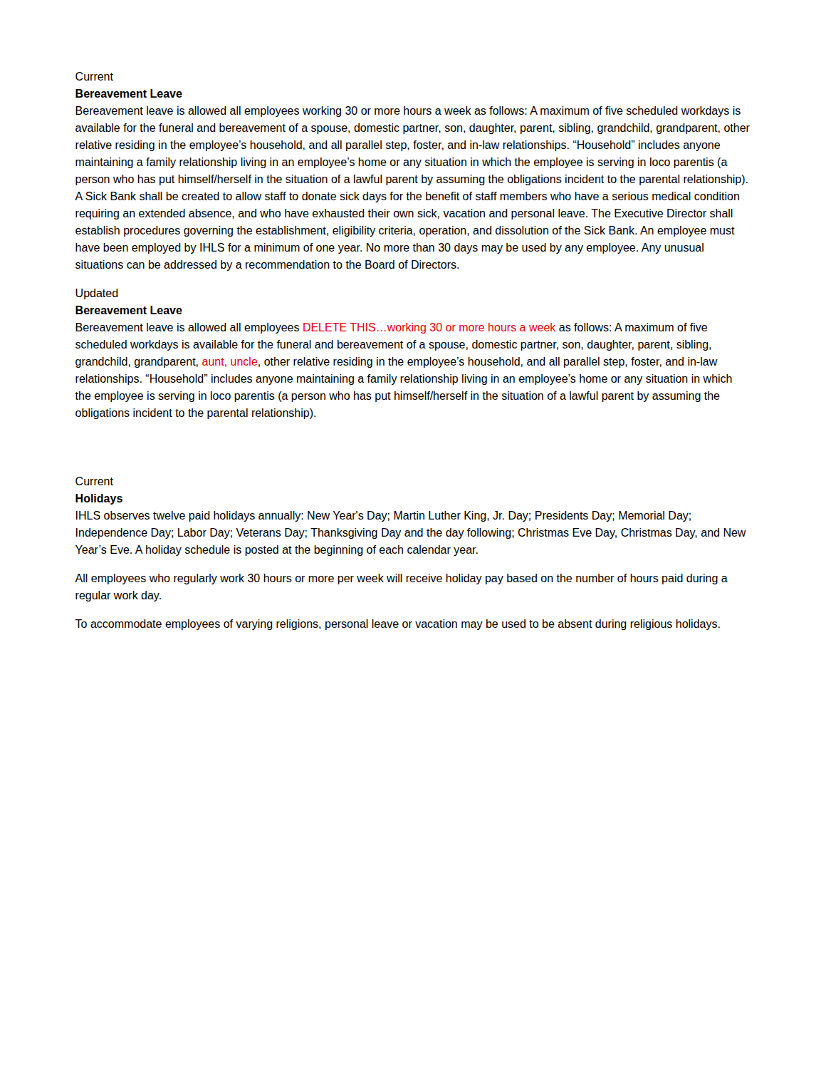Current
Bereavement Leave
Bereavement leave is allowed all employees working 30 or more hours a week as follows: A maximum of five scheduled workdays is available for the funeral and bereavement of a spouse, domestic partner, son, daughter, parent, sibling, grandchild, grandparent, other relative residing in the employee’s household, and all parallel step, foster, and in-law relationships. “Household” includes anyone maintaining a family relationship living in an employee’s home or any situation in which the employee is serving in loco parentis (a person who has put himself/herself in the situation of a lawful parent by assuming the obligations incident to the parental relationship). A Sick Bank shall be created to allow staff to donate sick days for the benefit of staff members who have a serious medical condition requiring an extended absence, and who have exhausted their own sick, vacation and personal leave. The Executive Director shall establish procedures governing the establishment, eligibility criteria, operation, and dissolution of the Sick Bank. An employee must have been employed by IHLS for a minimum of one year. No more than 30 days may be used by any employee. Any unusual situations can be addressed by a recommendation to the Board of Directors.
Updated
Bereavement Leave
Bereavement leave is allowed all employees DELETE THIS…working 30 or more hours a week as follows: A maximum of five scheduled workdays is available for the funeral and bereavement of a spouse, domestic partner, son, daughter, parent, sibling, grandchild, grandparent, aunt, uncle, other relative residing in the employee’s household, and all parallel step, foster, and in-law relationships. “Household” includes anyone maintaining a family relationship living in an employee’s home or any situation in which the employee is serving in loco parentis (a person who has put himself/herself in the situation of a lawful parent by assuming the obligations incident to the parental relationship).
Current
Holidays
IHLS observes twelve paid holidays annually: New Year's Day; Martin Luther King, Jr. Day; Presidents Day; Memorial Day; Independence Day; Labor Day; Veterans Day; Thanksgiving Day and the day following; Christmas Eve Day, Christmas Day, and New Year’s Eve. A holiday schedule is posted at the beginning of each calendar year.
All employees who regularly work 30 hours or more per week will receive holiday pay based on the number of hours paid during a regular work day.
To accommodate employees of varying religions, personal leave or vacation may be used to be absent during religious holidays.